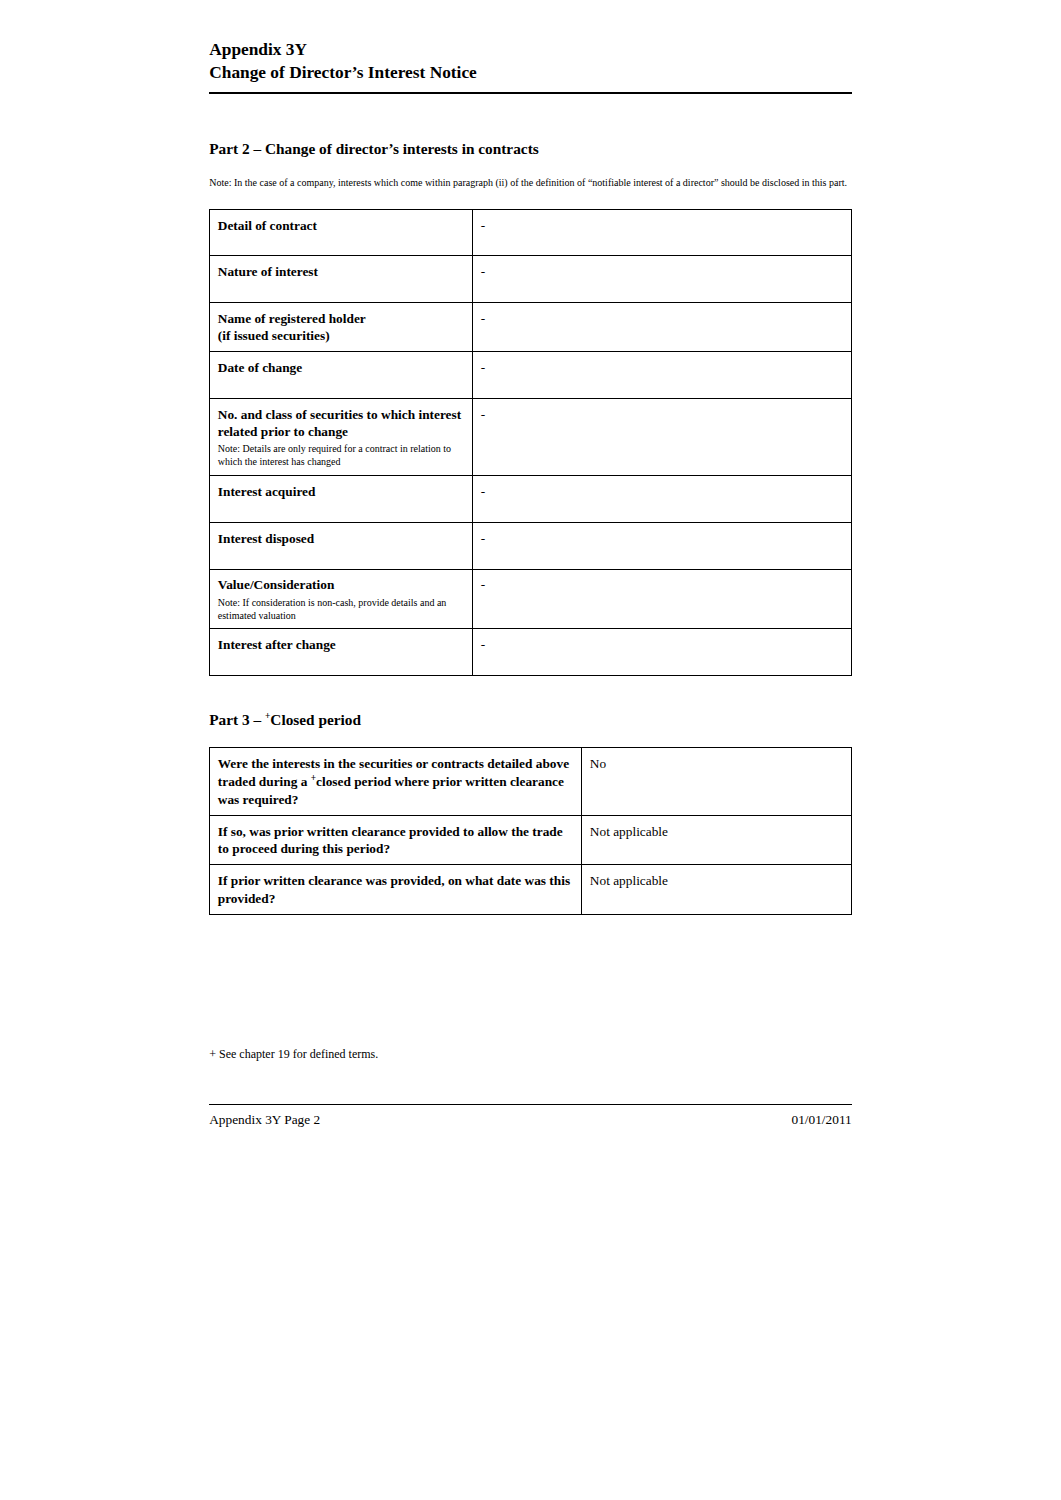Appendix 3Y
Change of Director’s Interest Notice
Part 2 – Change of director’s interests in contracts
Note: In the case of a company, interests which come within paragraph (ii) of the definition of “notifiable interest of a director” should be disclosed in this part.
| Detail of contract | - |
| Nature of interest | - |
| Name of registered holder (if issued securities) | - |
| Date of change | - |
| No. and class of securities to which interest related prior to change Note: Details are only required for a contract in relation to which the interest has changed | - |
| Interest acquired | - |
| Interest disposed | - |
| Value/Consideration Note: If consideration is non-cash, provide details and an estimated valuation | - |
| Interest after change | - |
Part 3 – +Closed period
| Were the interests in the securities or contracts detailed above traded during a + closed period where prior written clearance was required? | No |
| If so, was prior written clearance provided to allow the trade to proceed during this period? | Not applicable |
| If prior written clearance was provided, on what date was this provided? | Not applicable |
+ See chapter 19 for defined terms.
Appendix 3Y Page 2 01/01/2011